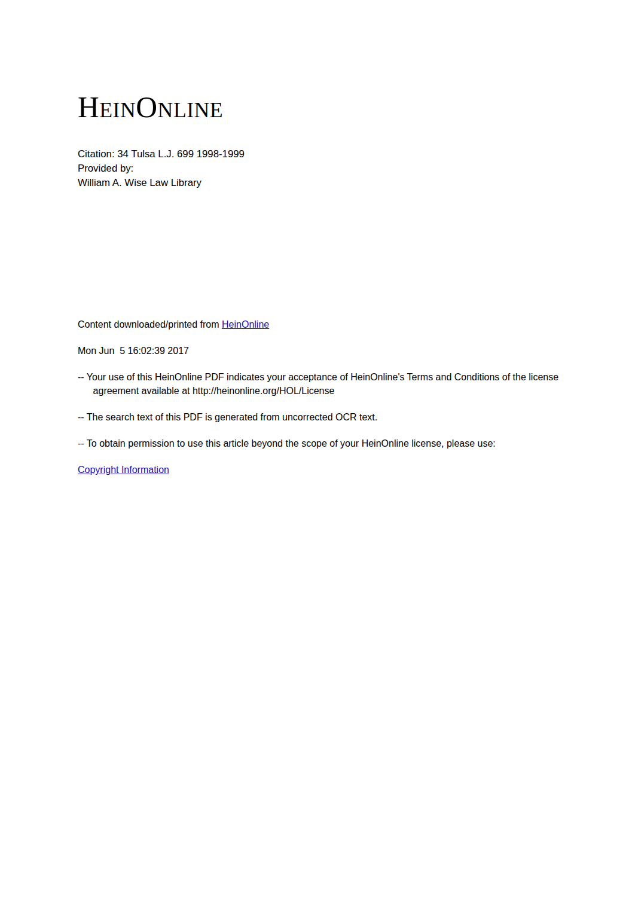HEINONLINE
Citation: 34 Tulsa L.J. 699 1998-1999
Provided by:
William A. Wise Law Library
Content downloaded/printed from HeinOnline
Mon Jun 5 16:02:39 2017
-- Your use of this HeinOnline PDF indicates your acceptance of HeinOnline's Terms and Conditions of the license agreement available at http://heinonline.org/HOL/License
-- The search text of this PDF is generated from uncorrected OCR text.
-- To obtain permission to use this article beyond the scope of your HeinOnline license, please use:
Copyright Information